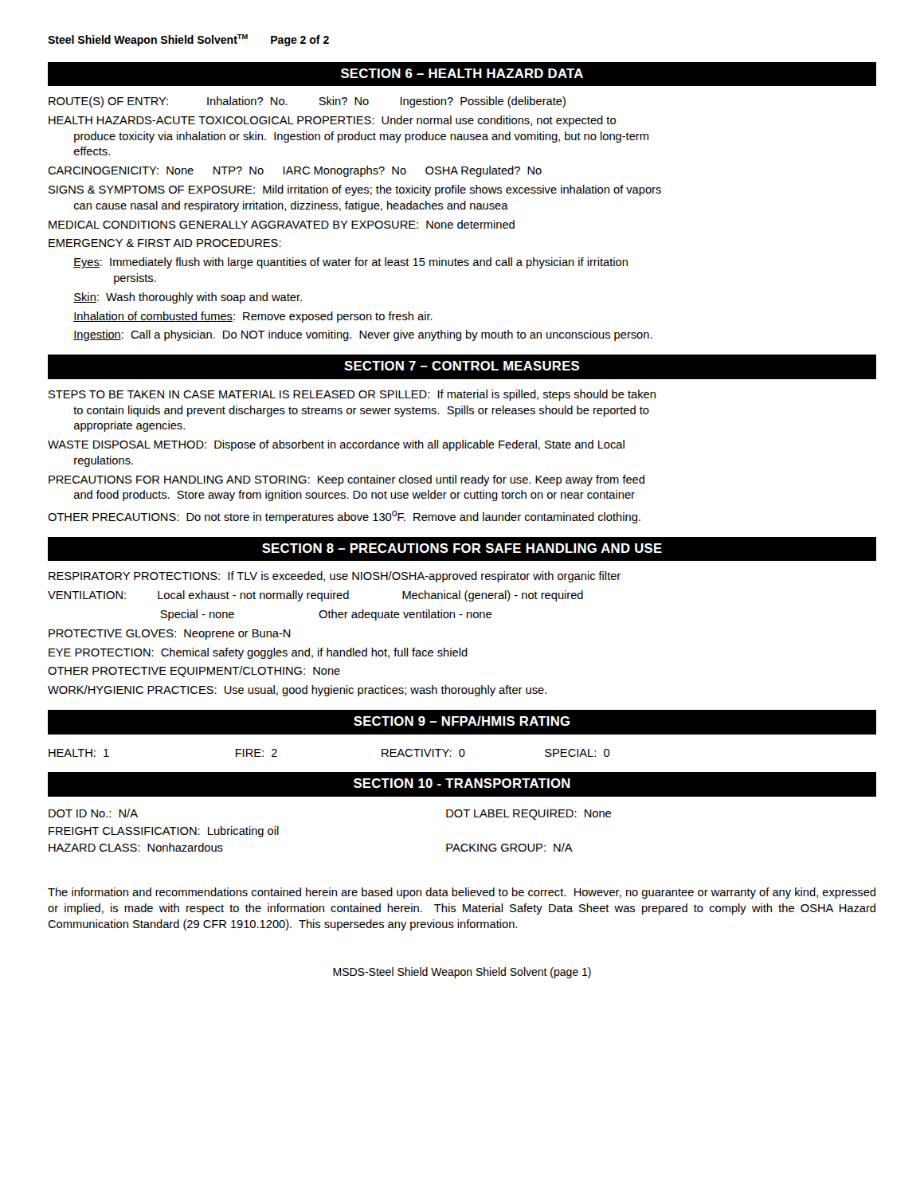Steel Shield Weapon Shield SolventTMPage 2 of 2
SECTION 6 – HEALTH HAZARD DATA
ROUTE(S) OF ENTRY: Inhalation? No. Skin? No Ingestion? Possible (deliberate)
HEALTH HAZARDS-ACUTE TOXICOLOGICAL PROPERTIES: Under normal use conditions, not expected to
produce toxicity via inhalation or skin. Ingestion of product may produce nausea and vomiting, but no long-term
effects.
CARCINOGENICITY: None NTP? No IARC Monographs? No OSHA Regulated? No
SIGNS & SYMPTOMS OF EXPOSURE: Mild irritation of eyes; the toxicity profile shows excessive inhalation of vapors
can cause nasal and respiratory irritation, dizziness, fatigue, headaches and nausea
MEDICAL CONDITIONS GENERALLY AGGRAVATED BY EXPOSURE: None determined
EMERGENCY & FIRST AID PROCEDURES:
Eyes: Immediately flush with large quantities of water for at least 15 minutes and call a physician if irritation
persists.
Skin: Wash thoroughly with soap and water.
Inhalation of combusted fumes: Remove exposed person to fresh air.
Ingestion: Call a physician. Do NOT induce vomiting. Never give anything by mouth to an unconscious person.
SECTION 7 – CONTROL MEASURES
STEPS TO BE TAKEN IN CASE MATERIAL IS RELEASED OR SPILLED: If material is spilled, steps should be taken
to contain liquids and prevent discharges to streams or sewer systems. Spills or releases should be reported to
appropriate agencies.
WASTE DISPOSAL METHOD: Dispose of absorbent in accordance with all applicable Federal, State and Local
regulations.
PRECAUTIONS FOR HANDLING AND STORING: Keep container closed until ready for use. Keep away from feed
and food products. Store away from ignition sources. Do not use welder or cutting torch on or near container
OTHER PRECAUTIONS: Do not store in temperatures above 130oF. Remove and launder contaminated clothing.
SECTION 8 – PRECAUTIONS FOR SAFE HANDLING AND USE
RESPIRATORY PROTECTIONS: If TLV is exceeded, use NIOSH/OSHA-approved respirator with organic filter
VENTILATION: Local exhaust - not normally requiredMechanical (general) - not required
Special - noneOther adequate ventilation - none
PROTECTIVE GLOVES: Neoprene or Buna-N
EYE PROTECTION: Chemical safety goggles and, if handled hot, full face shield
OTHER PROTECTIVE EQUIPMENT/CLOTHING: None
WORK/HYGIENIC PRACTICES: Use usual, good hygienic practices; wash thoroughly after use.
SECTION 9 – NFPA/HMIS RATING
HEALTH: 1 FIRE: 2 REACTIVITY: 0 SPECIAL: 0
SECTION 10 - TRANSPORTATION
| DOT ID No.: N/A | DOT LABEL REQUIRED: None |
| FREIGHT CLASSIFICATION: Lubricating oil | |
| HAZARD CLASS: Nonhazardous | PACKING GROUP: N/A |
The information and recommendations contained herein are based upon data believed to be correct. However, no guarantee or warranty of any kind, expressed or implied, is made with respect to the information contained herein. This Material Safety Data Sheet was prepared to comply with the OSHA Hazard Communication Standard (29 CFR 1910.1200). This supersedes any previous information.
MSDS-Steel Shield Weapon Shield Solvent (page 1)